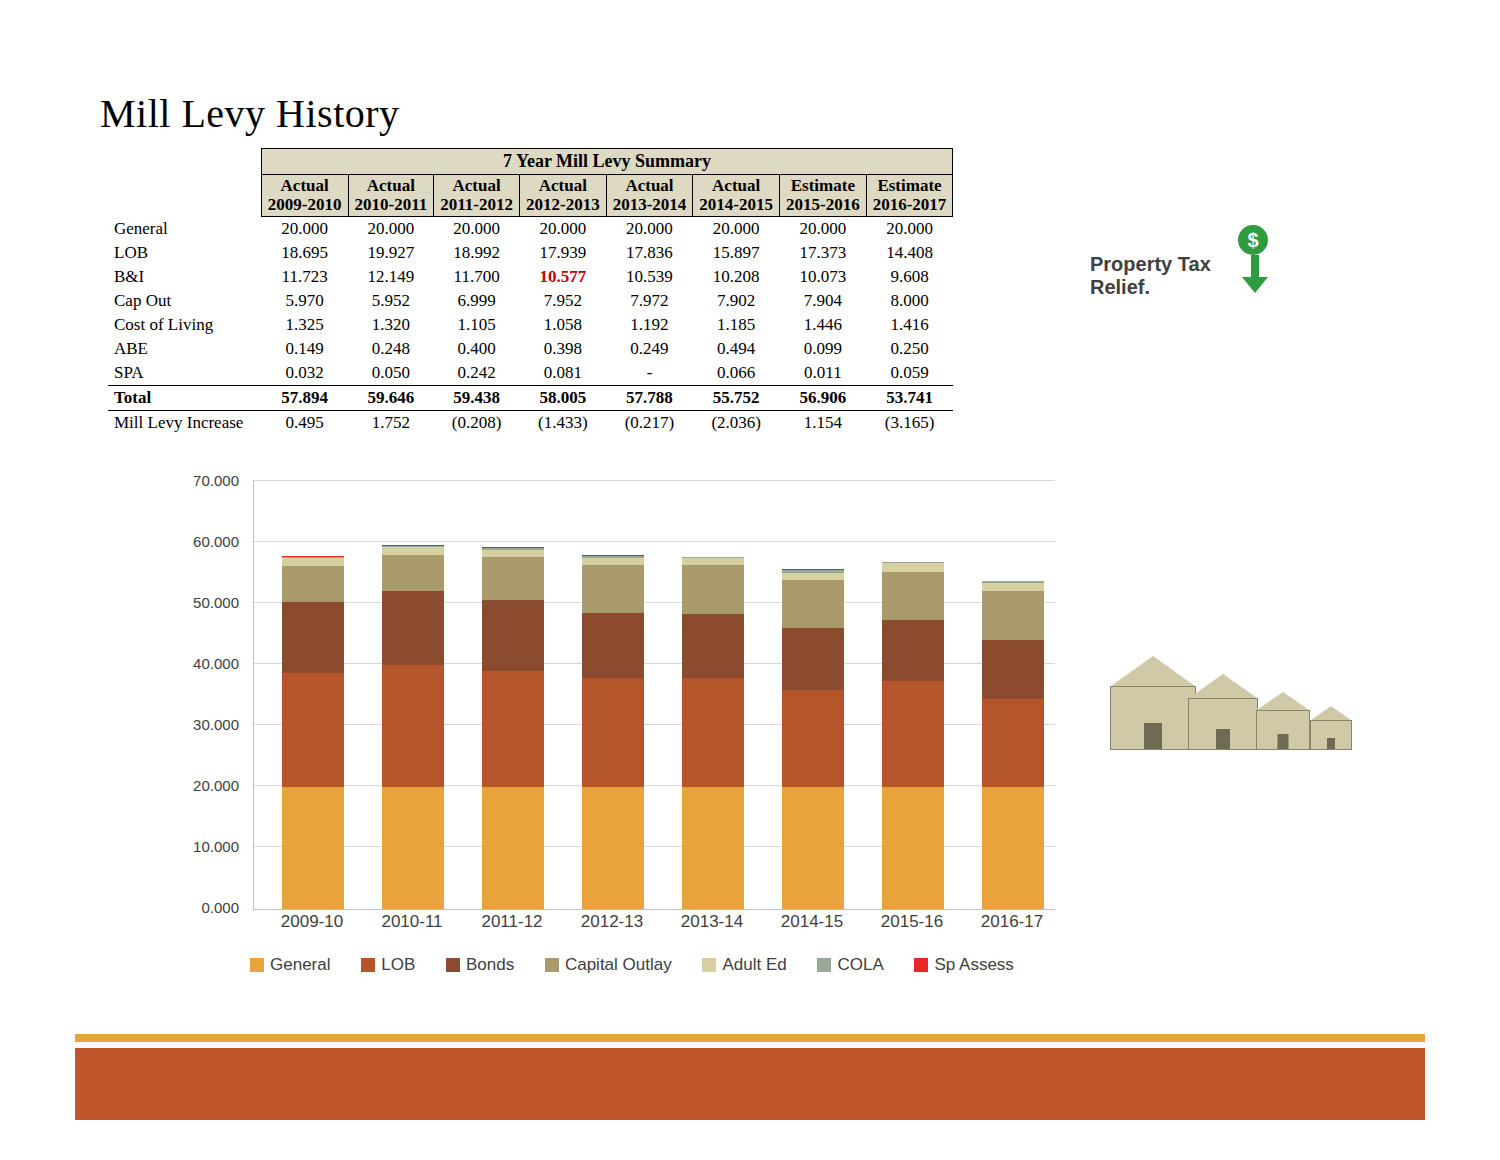Mill Levy History
| | 7 Year Mill Levy Summary |
| | Actual 2009-2010 | Actual 2010-2011 | Actual 2011-2012 | Actual 2012-2013 | Actual 2013-2014 | Actual 2014-2015 | Estimate 2015-2016 | Estimate 2016-2017 |
| General | 20.000 | 20.000 | 20.000 | 20.000 | 20.000 | 20.000 | 20.000 | 20.000 |
| LOB | 18.695 | 19.927 | 18.992 | 17.939 | 17.836 | 15.897 | 17.373 | 14.408 |
| B&I | 11.723 | 12.149 | 11.700 | 10.577 | 10.539 | 10.208 | 10.073 | 9.608 |
| Cap Out | 5.970 | 5.952 | 6.999 | 7.952 | 7.972 | 7.902 | 7.904 | 8.000 |
| Cost of Living | 1.325 | 1.320 | 1.105 | 1.058 | 1.192 | 1.185 | 1.446 | 1.416 |
| ABE | 0.149 | 0.248 | 0.400 | 0.398 | 0.249 | 0.494 | 0.099 | 0.250 |
| SPA | 0.032 | 0.050 | 0.242 | 0.081 | - | 0.066 | 0.011 | 0.059 |
| Total | 57.894 | 59.646 | 59.438 | 58.005 | 57.788 | 55.752 | 56.906 | 53.741 |
| Mill Levy Increase | 0.495 | 1.752 | (0.208) | (1.433) | (0.217) | (2.036) | 1.154 | (3.165) |
70.000 60.000 50.000 40.000 30.000 20.000 10.000 0.000
2009-10 2010-11 2011-12 2012-13 2013-14 2014-15 2015-16 2016-17
General LOB Bonds Capital Outlay Adult Ed COLA Sp Assess
Property Tax Relief.
$